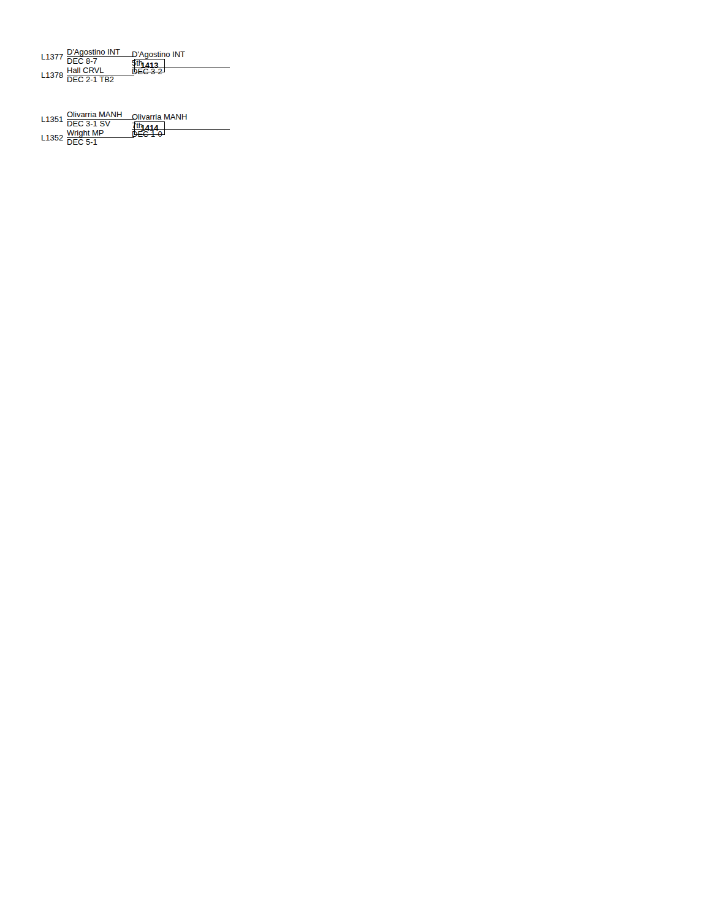L1377
D'Agostino INT DEC 8-7
L1378
Hall CRVL DEC 2-1 TB2
1413
D'Agostino INT 5th DEC 3-2
L1351
Olivarria MANH DEC 3-1 SV
L1352
Wright MP DEC 5-1
1414
Olivarria MANH 7th DEC 1-0